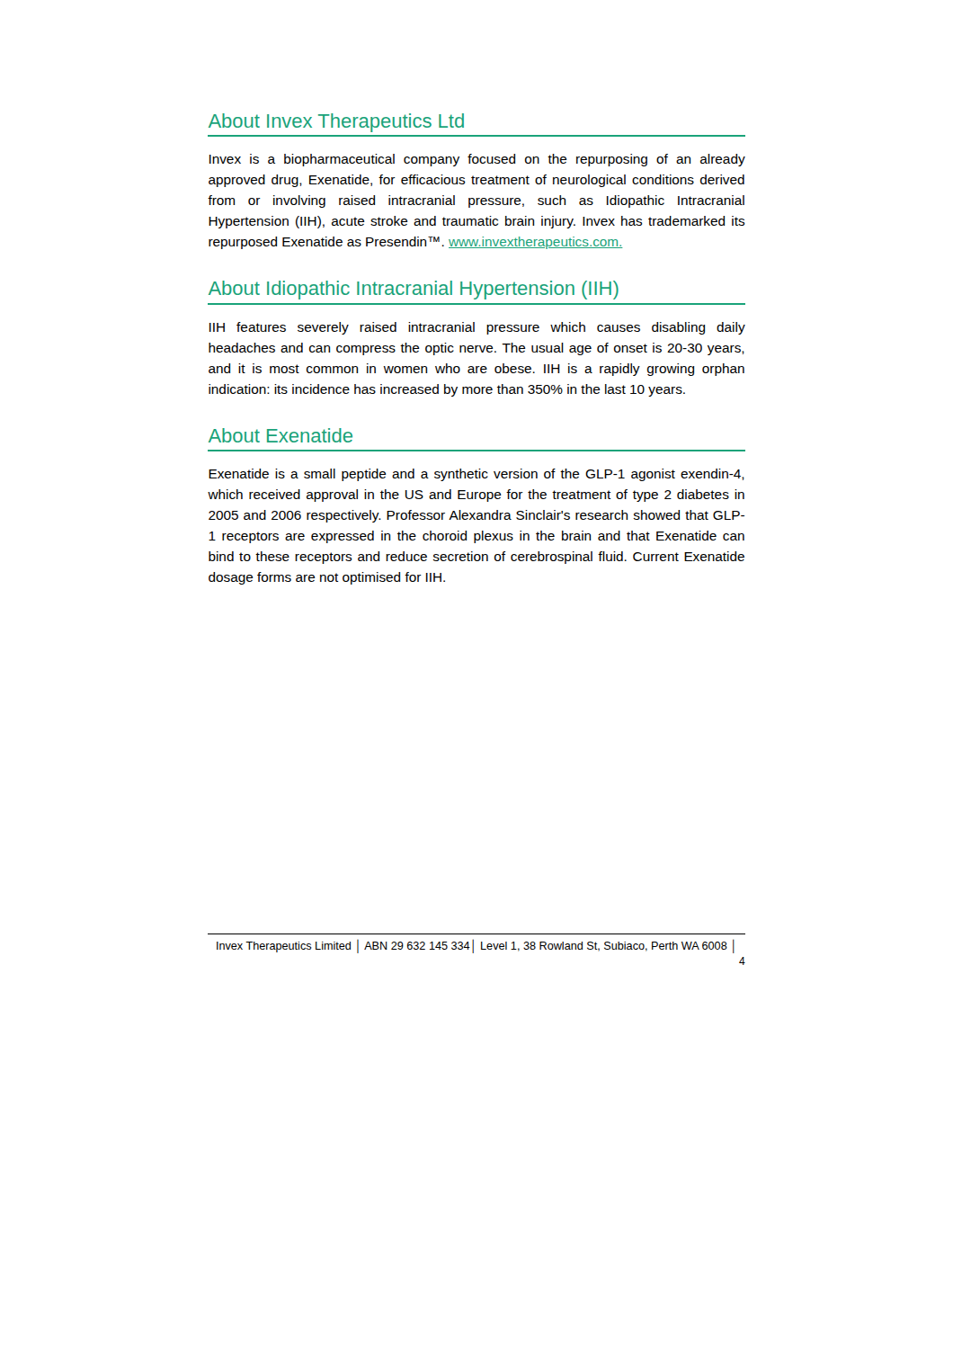About Invex Therapeutics Ltd
Invex is a biopharmaceutical company focused on the repurposing of an already approved drug, Exenatide, for efficacious treatment of neurological conditions derived from or involving raised intracranial pressure, such as Idiopathic Intracranial Hypertension (IIH), acute stroke and traumatic brain injury. Invex has trademarked its repurposed Exenatide as Presendin™. www.invextherapeutics.com.
About Idiopathic Intracranial Hypertension (IIH)
IIH features severely raised intracranial pressure which causes disabling daily headaches and can compress the optic nerve. The usual age of onset is 20-30 years, and it is most common in women who are obese. IIH is a rapidly growing orphan indication: its incidence has increased by more than 350% in the last 10 years.
About Exenatide
Exenatide is a small peptide and a synthetic version of the GLP-1 agonist exendin-4, which received approval in the US and Europe for the treatment of type 2 diabetes in 2005 and 2006 respectively. Professor Alexandra Sinclair's research showed that GLP-1 receptors are expressed in the choroid plexus in the brain and that Exenatide can bind to these receptors and reduce secretion of cerebrospinal fluid. Current Exenatide dosage forms are not optimised for IIH.
Invex Therapeutics Limited │ ABN 29 632 145 334│ Level 1, 38 Rowland St, Subiaco, Perth WA 6008 │ 4